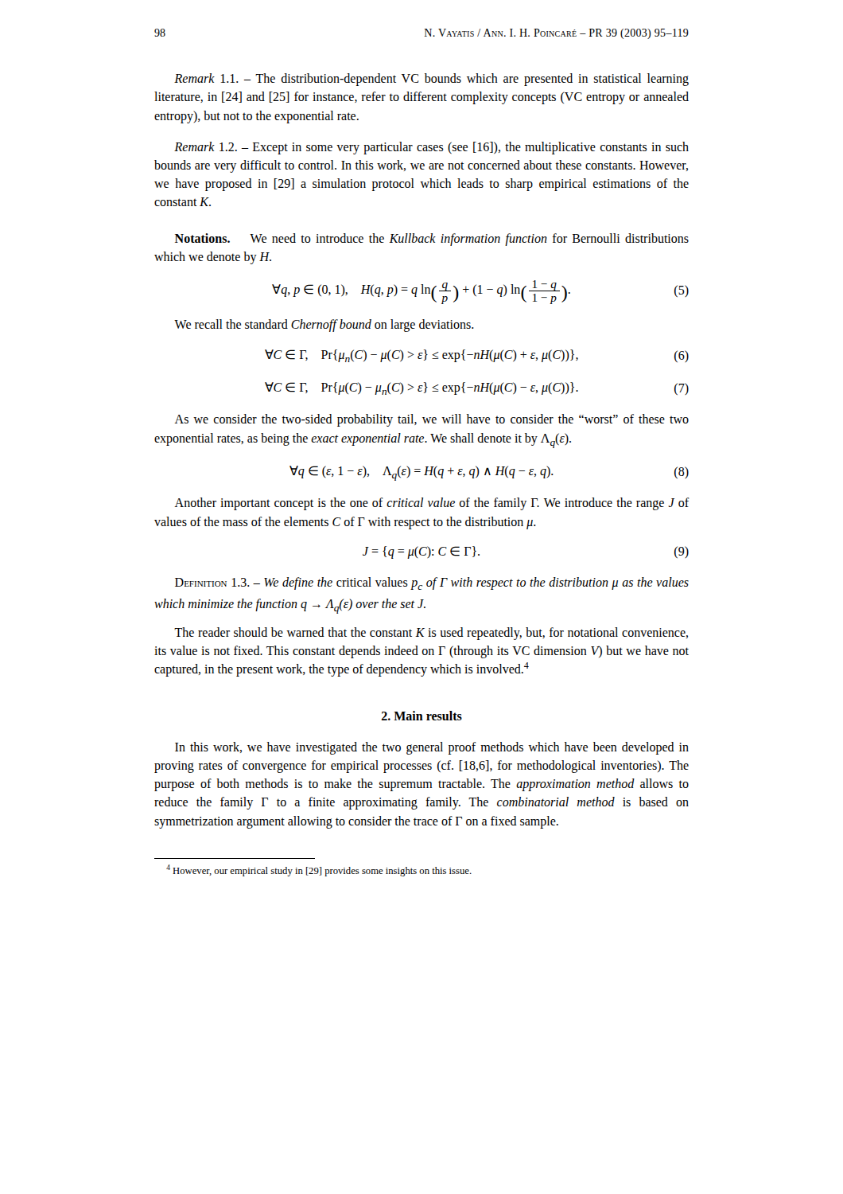98 N. Vayatis / Ann. I. H. Poincaré – PR 39 (2003) 95–119
Remark 1.1. – The distribution-dependent VC bounds which are presented in statistical learning literature, in [24] and [25] for instance, refer to different complexity concepts (VC entropy or annealed entropy), but not to the exponential rate.
Remark 1.2. – Except in some very particular cases (see [16]), the multiplicative constants in such bounds are very difficult to control. In this work, we are not concerned about these constants. However, we have proposed in [29] a simulation protocol which leads to sharp empirical estimations of the constant K.
Notations. We need to introduce the Kullback information function for Bernoulli distributions which we denote by H.
∀q, p ∈ (0, 1), H(q, p) = q ln(qp) + (1 − q) ln(1 − q 1 − p). (5)
We recall the standard Chernoff bound on large deviations.
∀C ∈ Γ, Pr{μn(C) − μ(C) > ε} ≤ exp{−nH(μ(C) + ε, μ(C))}, (6)
∀C ∈ Γ, Pr{μ(C) − μn(C) > ε} ≤ exp{−nH(μ(C) − ε, μ(C))}. (7)
As we consider the two-sided probability tail, we will have to consider the “worst” of these two exponential rates, as being the exact exponential rate. We shall denote it by Λq(ε).
∀q ∈ (ε, 1 − ε), Λq(ε) = H(q + ε, q) ∧ H(q − ε, q). (8)
Another important concept is the one of critical value of the family Γ. We introduce the range J of values of the mass of the elements C of Γ with respect to the distribution μ.
J = {q = μ(C): C ∈ Γ}. (9)
Definition 1.3. – We define the critical values pc of Γ with respect to the distribution μ as the values which minimize the function q → Λq(ε) over the set J.
The reader should be warned that the constant K is used repeatedly, but, for notational convenience, its value is not fixed. This constant depends indeed on Γ (through its VC dimension V) but we have not captured, in the present work, the type of dependency which is involved.4
2. Main results
In this work, we have investigated the two general proof methods which have been developed in proving rates of convergence for empirical processes (cf. [18,6], for methodological inventories). The purpose of both methods is to make the supremum tractable. The approximation method allows to reduce the family Γ to a finite approximating family. The combinatorial method is based on symmetrization argument allowing to consider the trace of Γ on a fixed sample.
4 However, our empirical study in [29] provides some insights on this issue.